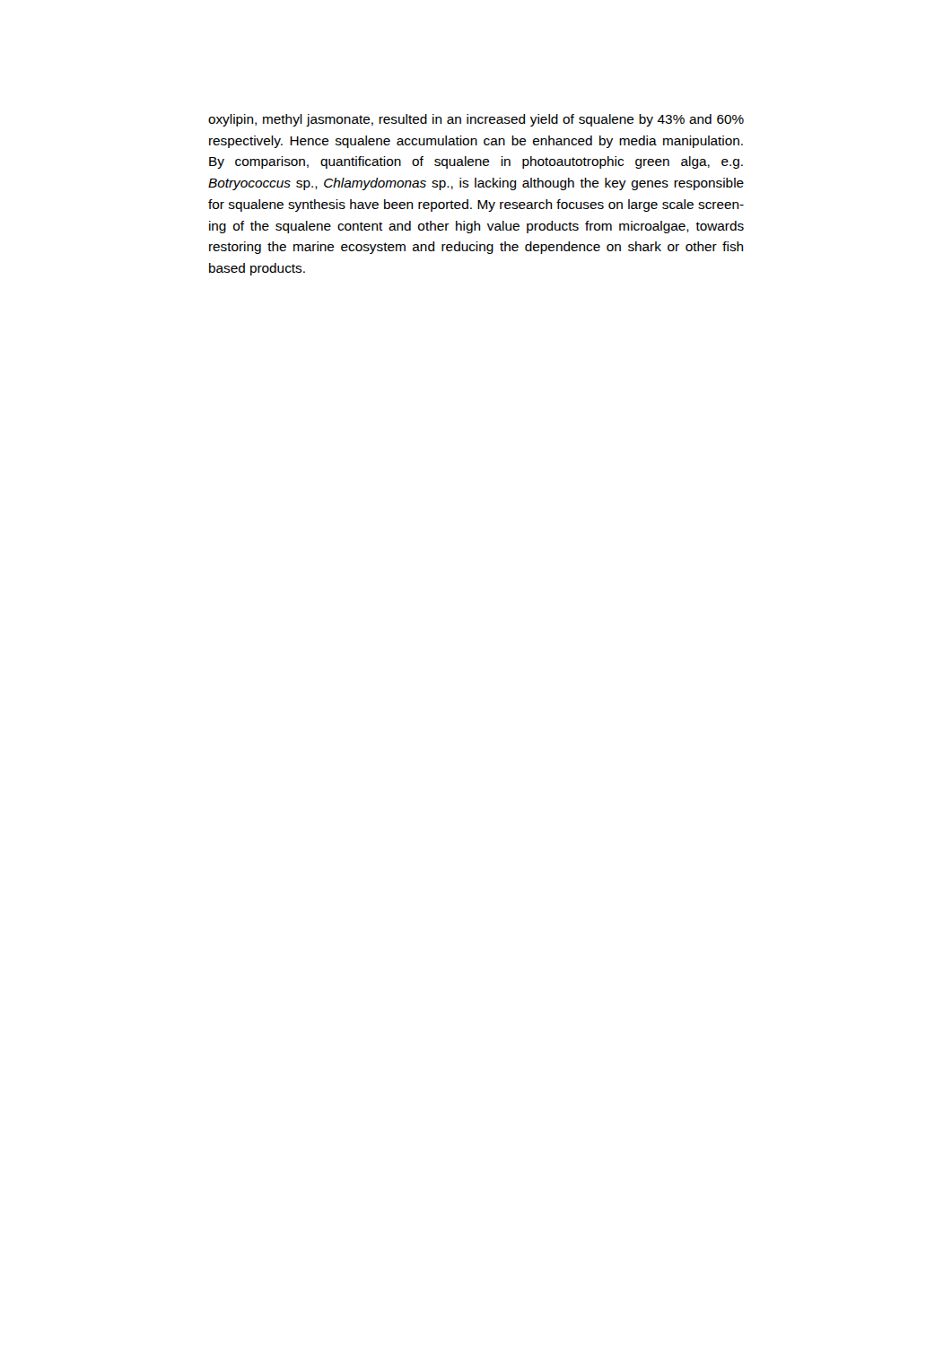oxylipin, methyl jasmonate, resulted in an increased yield of squalene by 43% and 60% respectively. Hence squalene accumulation can be enhanced by media manipulation. By comparison, quantification of squalene in photoautotrophic green alga, e.g. Botryococcus sp., Chlamydomonas sp., is lacking although the key genes responsible for squalene synthesis have been reported. My research focuses on large scale screening of the squalene content and other high value products from microalgae, towards restoring the marine ecosystem and reducing the dependence on shark or other fish based products.